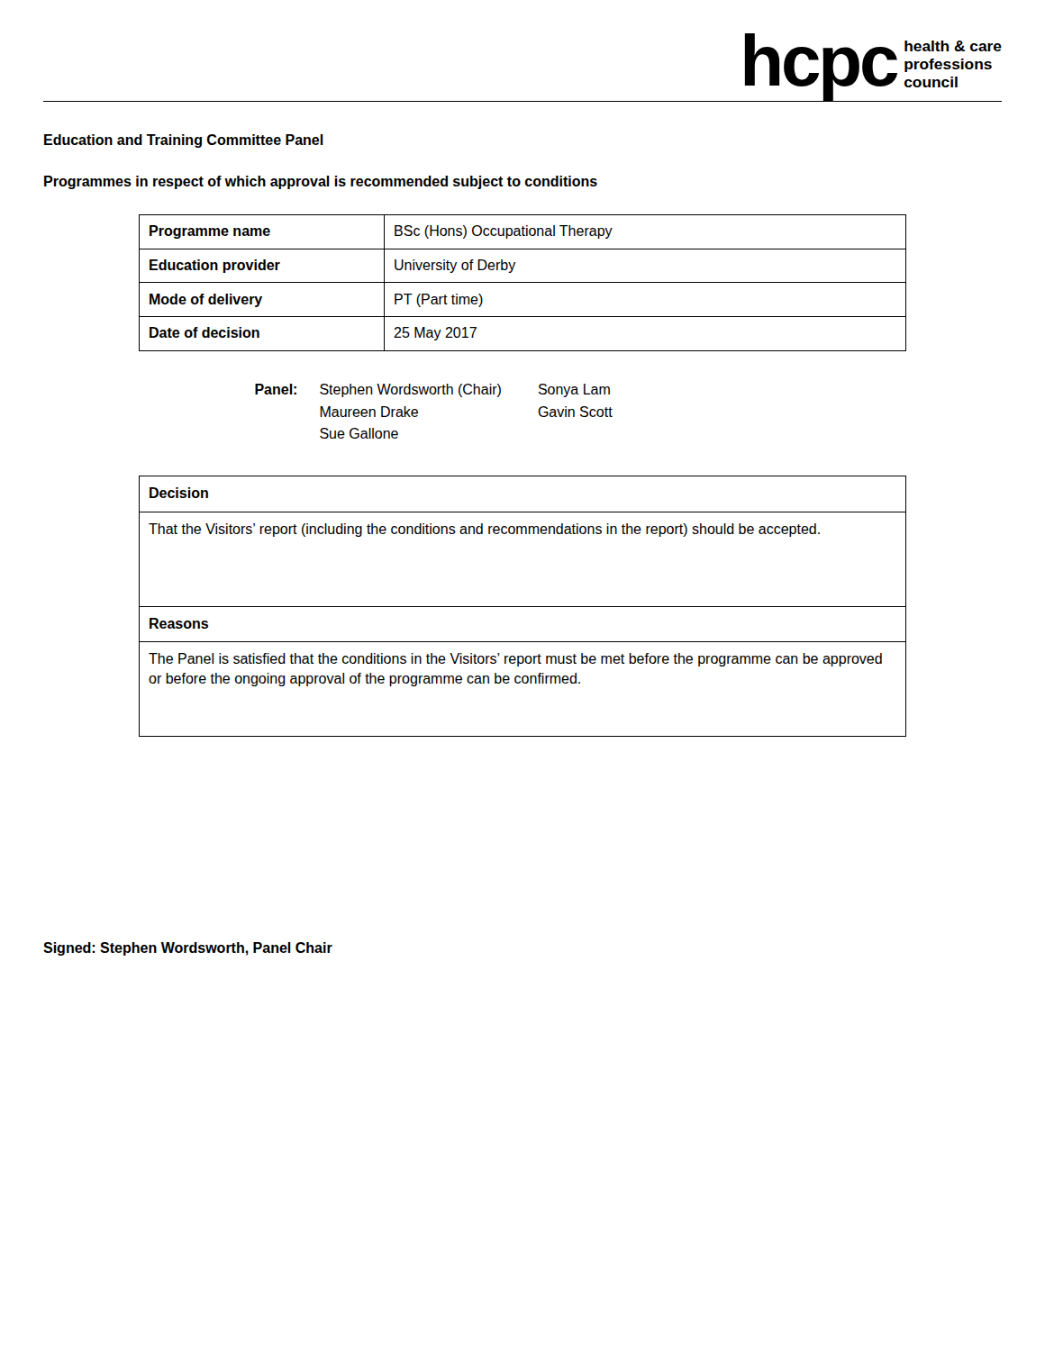hcpc health & care
professions
council
Education and Training Committee Panel
Programmes in respect of which approval is recommended subject to conditions
| Programme name | BSc (Hons) Occupational Therapy |
| Education provider | University of Derby |
| Mode of delivery | PT (Part time) |
| Date of decision | 25 May 2017 |
| Panel: | Stephen Wordsworth (Chair) | Sonya Lam |
| | Maureen Drake | Gavin Scott |
| | Sue Gallone | |
| Decision |
| --- |
| That the Visitors’ report (including the conditions and recommendations in the report) should be accepted. |
| Reasons |
| The Panel is satisfied that the conditions in the Visitors’ report must be met before the programme can be approved or before the ongoing approval of the programme can be confirmed. |
Signed: Stephen Wordsworth, Panel Chair